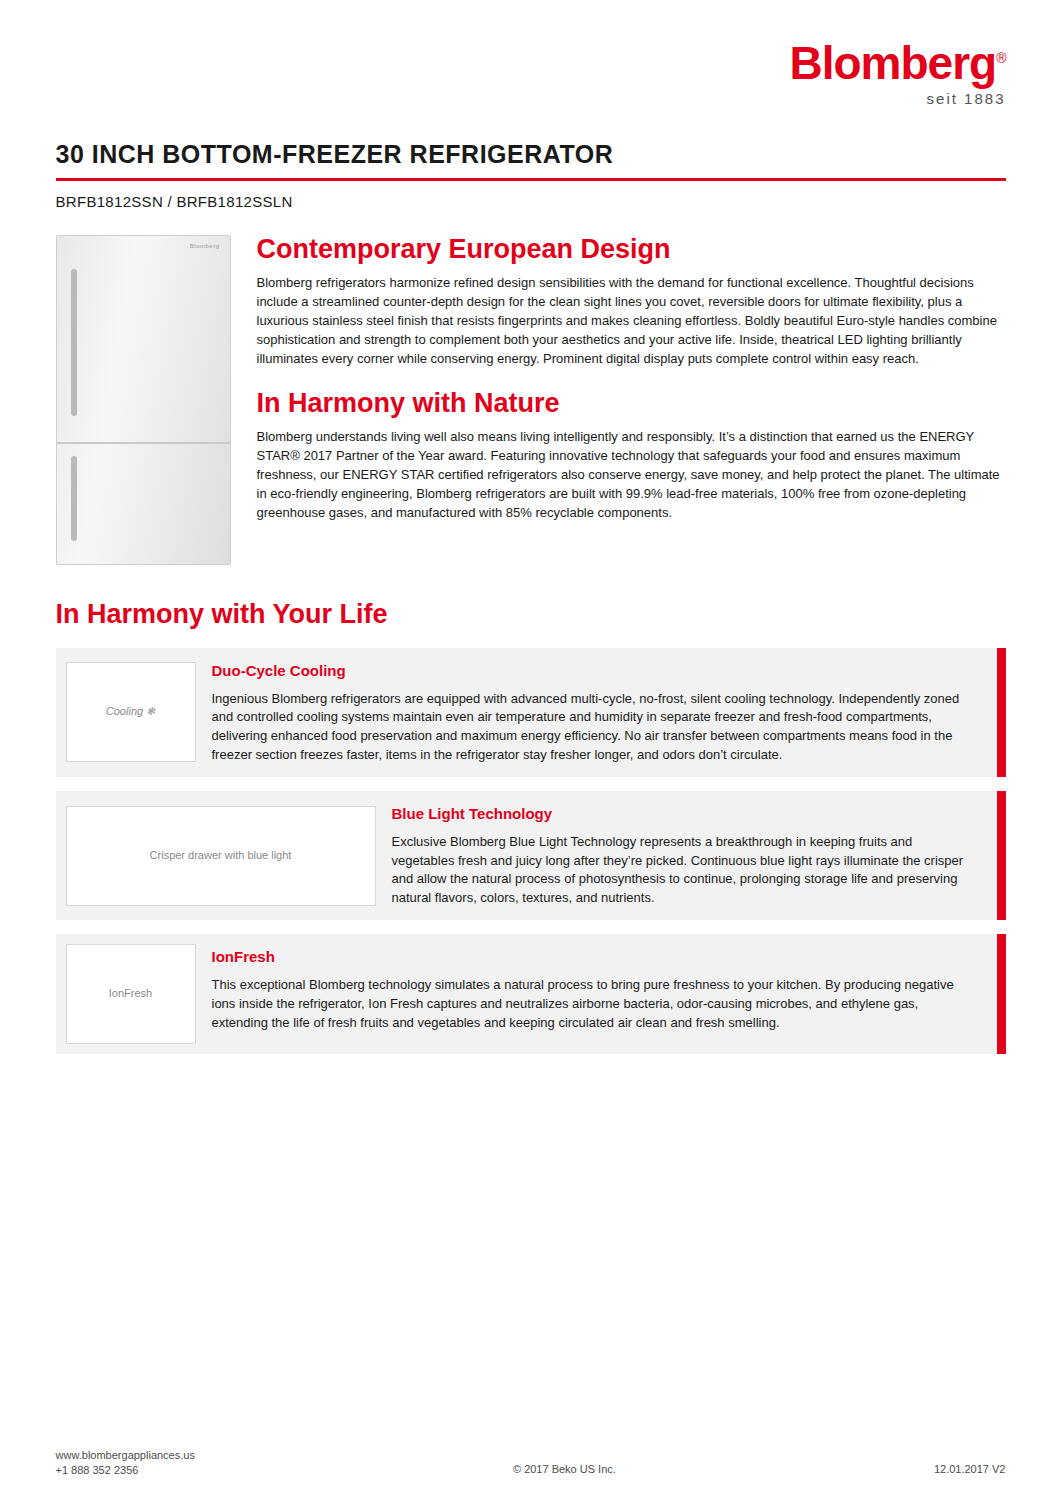Blomberg®
seit 1883
30 Inch Bottom-Freezer Refrigerator
BRFB1812SSN / BRFB1812SSLN
Blomberg
Contemporary European Design
Blomberg refrigerators harmonize refined design sensibilities with the demand for functional excellence. Thoughtful decisions include a streamlined counter-depth design for the clean sight lines you covet, reversible doors for ultimate flexibility, plus a luxurious stainless steel finish that resists fingerprints and makes cleaning effortless. Boldly beautiful Euro-style handles combine sophistication and strength to complement both your aesthetics and your active life. Inside, theatrical LED lighting brilliantly illuminates every corner while conserving energy. Prominent digital display puts complete control within easy reach.
In Harmony with Nature
Blomberg understands living well also means living intelligently and responsibly. It’s a distinction that earned us the ENERGY STAR® 2017 Partner of the Year award. Featuring innovative technology that safeguards your food and ensures maximum freshness, our ENERGY STAR certified refrigerators also conserve energy, save money, and help protect the planet. The ultimate in eco-friendly engineering, Blomberg refrigerators are built with 99.9% lead-free materials, 100% free from ozone-depleting greenhouse gases, and manufactured with 85% recyclable components.
In Harmony with Your Life
Cooling ❄
Duo-Cycle Cooling
Ingenious Blomberg refrigerators are equipped with advanced multi-cycle, no-frost, silent cooling technology. Independently zoned and controlled cooling systems maintain even air temperature and humidity in separate freezer and fresh-food compartments, delivering enhanced food preservation and maximum energy efficiency. No air transfer between compartments means food in the freezer section freezes faster, items in the refrigerator stay fresher longer, and odors don’t circulate.
Crisper drawer with blue light
Blue Light Technology
Exclusive Blomberg Blue Light Technology represents a breakthrough in keeping fruits and vegetables fresh and juicy long after they’re picked. Continuous blue light rays illuminate the crisper and allow the natural process of photosynthesis to continue, prolonging storage life and preserving natural flavors, colors, textures, and nutrients.
IonFresh
IonFresh
This exceptional Blomberg technology simulates a natural process to bring pure freshness to your kitchen. By producing negative ions inside the refrigerator, Ion Fresh captures and neutralizes airborne bacteria, odor-causing microbes, and ethylene gas, extending the life of fresh fruits and vegetables and keeping circulated air clean and fresh smelling.
www.blombergappliances.us
+1 888 352 2356
© 2017 Beko US Inc.
12.01.2017 V2